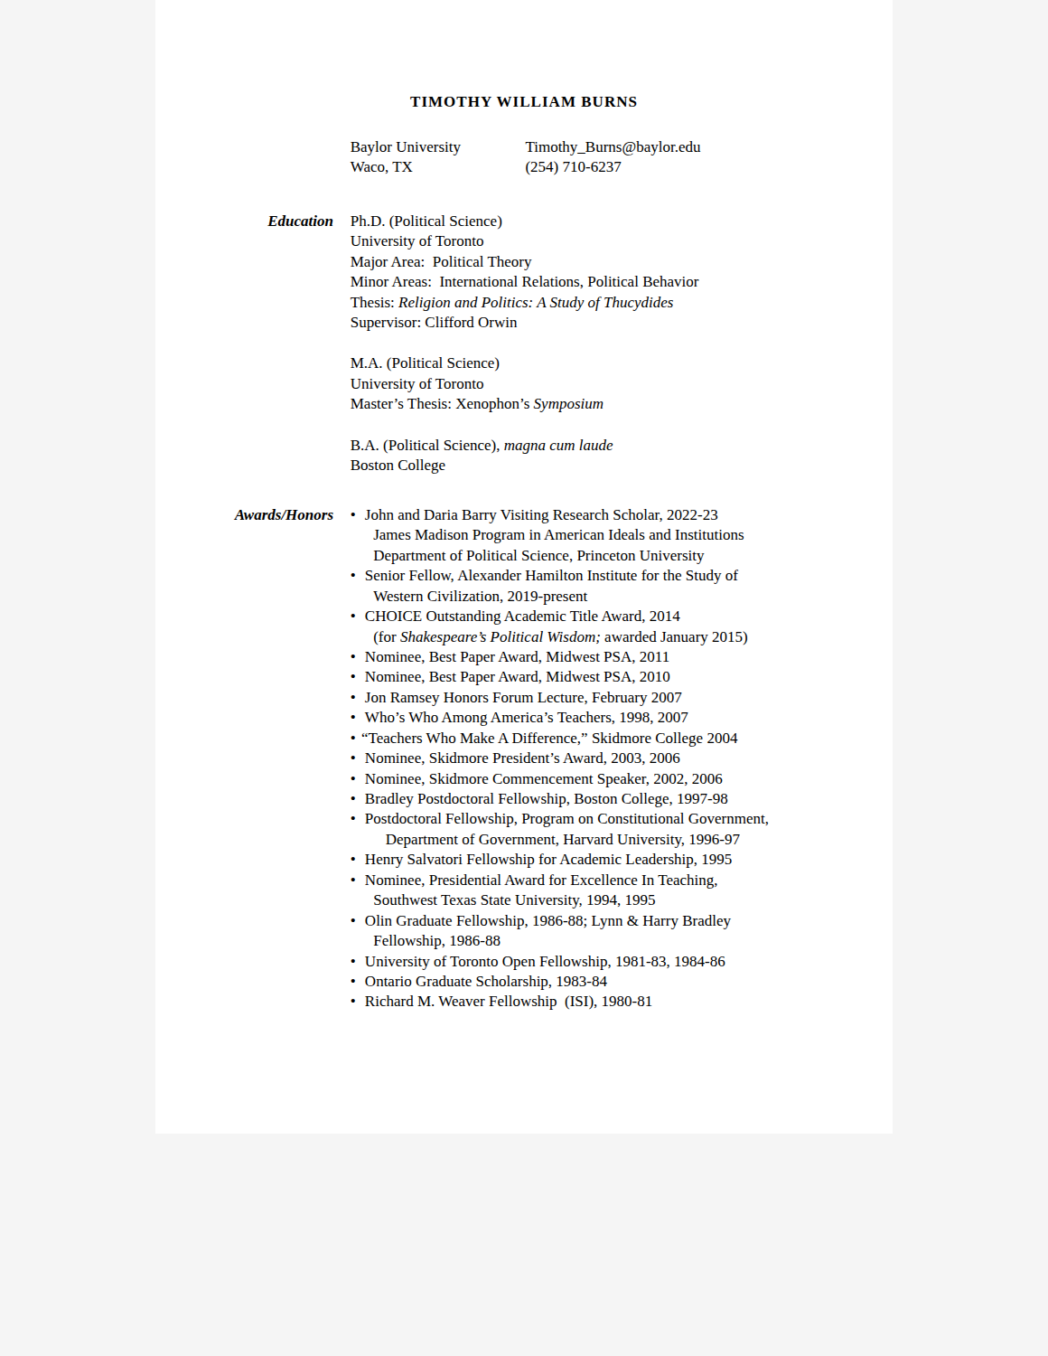TIMOTHY WILLIAM BURNS
| Baylor University | Timothy_Burns@baylor.edu |
| Waco, TX | (254) 710-6237 |
Education
Ph.D. (Political Science)
University of Toronto
Major Area: Political Theory
Minor Areas: International Relations, Political Behavior
Thesis: Religion and Politics: A Study of Thucydides
Supervisor: Clifford Orwin
M.A. (Political Science)
University of Toronto
Master’s Thesis: Xenophon’s Symposium
B.A. (Political Science), magna cum laude
Boston College
Awards/Honors
John and Daria Barry Visiting Research Scholar, 2022-23 James Madison Program in American Ideals and Institutions Department of Political Science, Princeton University
Senior Fellow, Alexander Hamilton Institute for the Study of Western Civilization, 2019-present
CHOICE Outstanding Academic Title Award, 2014 (for Shakespeare’s Political Wisdom; awarded January 2015)
Nominee, Best Paper Award, Midwest PSA, 2011
Nominee, Best Paper Award, Midwest PSA, 2010
Jon Ramsey Honors Forum Lecture, February 2007
Who’s Who Among America’s Teachers, 1998, 2007
“Teachers Who Make A Difference,” Skidmore College 2004
Nominee, Skidmore President’s Award, 2003, 2006
Nominee, Skidmore Commencement Speaker, 2002, 2006
Bradley Postdoctoral Fellowship, Boston College, 1997-98
Postdoctoral Fellowship, Program on Constitutional Government, Department of Government, Harvard University, 1996-97
Henry Salvatori Fellowship for Academic Leadership, 1995
Nominee, Presidential Award for Excellence In Teaching, Southwest Texas State University, 1994, 1995
Olin Graduate Fellowship, 1986-88; Lynn & Harry Bradley Fellowship, 1986-88
University of Toronto Open Fellowship, 1981-83, 1984-86
Ontario Graduate Scholarship, 1983-84
Richard M. Weaver Fellowship (ISI), 1980-81